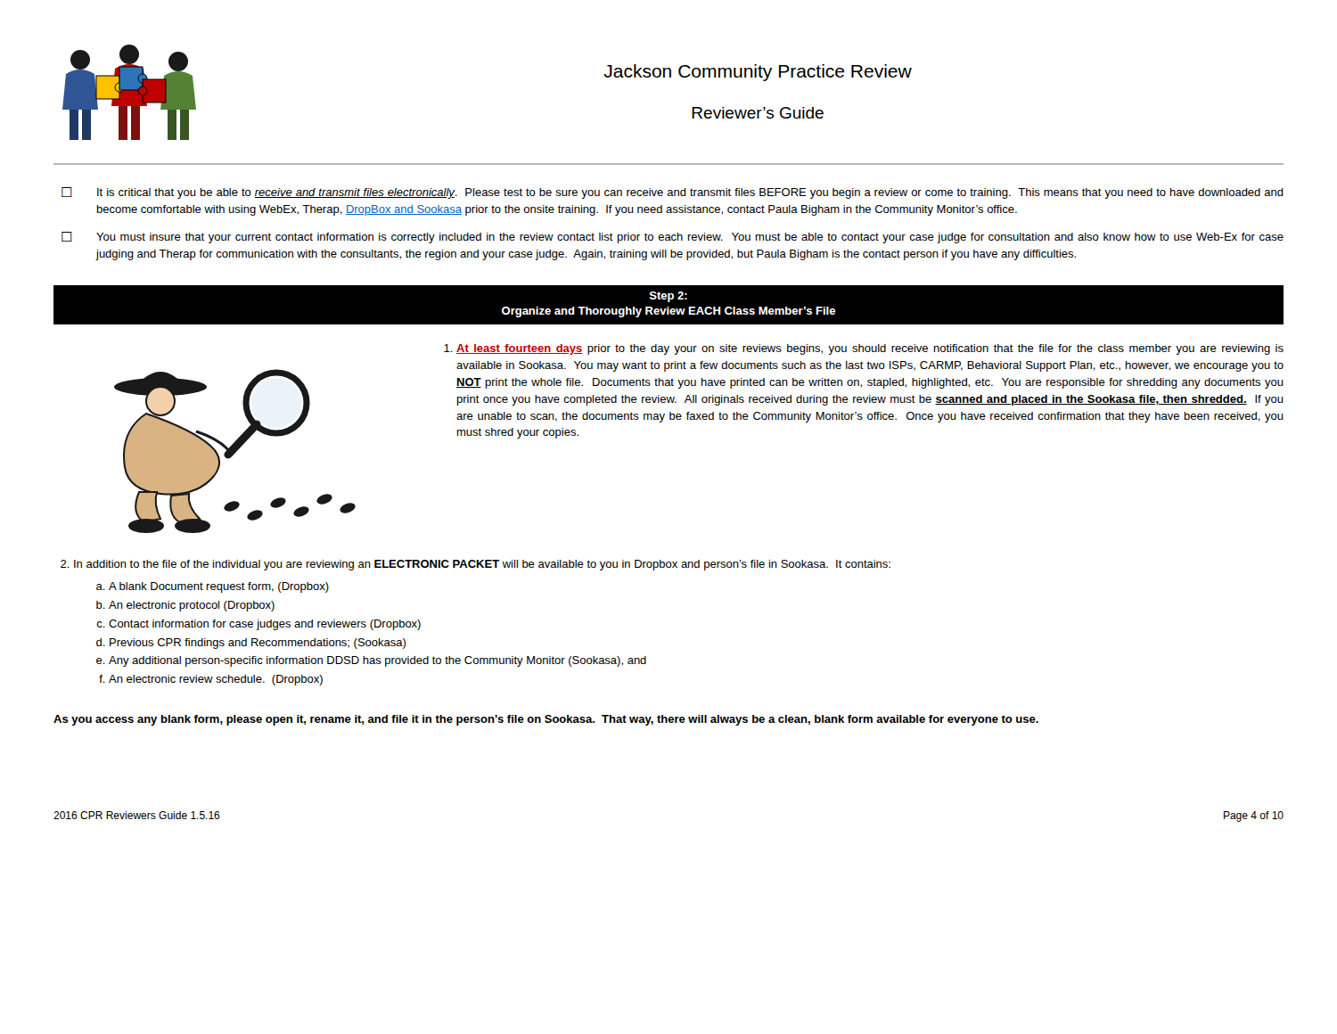Jackson Community Practice Review
Reviewer’s Guide
It is critical that you be able to receive and transmit files electronically. Please test to be sure you can receive and transmit files BEFORE you begin a review or come to training. This means that you need to have downloaded and become comfortable with using WebEx, Therap, DropBox and Sookasa prior to the onsite training. If you need assistance, contact Paula Bigham in the Community Monitor’s office.
You must insure that your current contact information is correctly included in the review contact list prior to each review. You must be able to contact your case judge for consultation and also know how to use Web-Ex for case judging and Therap for communication with the consultants, the region and your case judge. Again, training will be provided, but Paula Bigham is the contact person if you have any difficulties.
Step 2:
Organize and Thoroughly Review EACH Class Member’s File
At least fourteen days prior to the day your on site reviews begins, you should receive notification that the file for the class member you are reviewing is available in Sookasa. You may want to print a few documents such as the last two ISPs, CARMP, Behavioral Support Plan, etc., however, we encourage you to NOT print the whole file. Documents that you have printed can be written on, stapled, highlighted, etc. You are responsible for shredding any documents you print once you have completed the review. All originals received during the review must be scanned and placed in the Sookasa file, then shredded. If you are unable to scan, the documents may be faxed to the Community Monitor’s office. Once you have received confirmation that they have been received, you must shred your copies.
In addition to the file of the individual you are reviewing an ELECTRONIC PACKET will be available to you in Dropbox and person’s file in Sookasa. It contains:
A blank Document request form, (Dropbox)
An electronic protocol (Dropbox)
Contact information for case judges and reviewers (Dropbox)
Previous CPR findings and Recommendations; (Sookasa)
Any additional person-specific information DDSD has provided to the Community Monitor (Sookasa), and
An electronic review schedule. (Dropbox)
As you access any blank form, please open it, rename it, and file it in the person’s file on Sookasa. That way, there will always be a clean, blank form available for everyone to use.
2016 CPR Reviewers Guide 1.5.16 Page 4 of 10